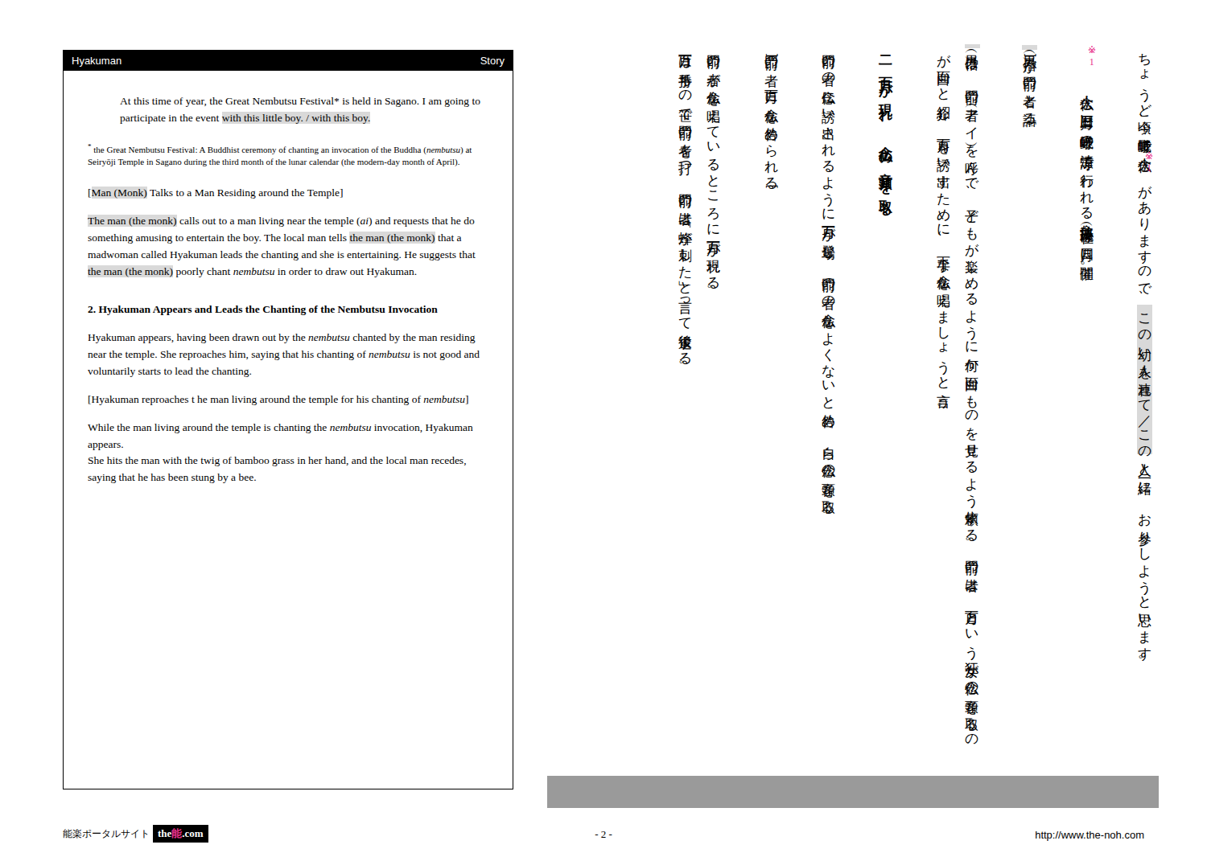Hyakuman Story
At this time of year, the Great Nembutsu Festival* is held in Sagano. I am going to participate in the event with this little boy. / with this boy.
* the Great Nembutsu Festival: A Buddhist ceremony of chanting an invocation of the Buddha (nembutsu) at Seiryōji Temple in Sagano during the third month of the lunar calendar (the modern-day month of April).
[Man (Monk) Talks to a Man Residing around the Temple]
The man (the monk) calls out to a man living near the temple (ai) and requests that he do something amusing to entertain the boy. The local man tells the man (the monk) that a madwoman called Hyakuman leads the chanting and she is entertaining. He suggests that the man (the monk) poorly chant nembutsu in order to draw out Hyakuman.
2. Hyakuman Appears and Leads the Chanting of the Nembutsu Invocation
Hyakuman appears, having been drawn out by the nembutsu chanted by the man residing near the temple. She reproaches him, saying that his chanting of nembutsu is not good and voluntarily starts to lead the chanting.
[Hyakuman reproaches t he man living around the temple for his chanting of nembutsu]
While the man living around the temple is chanting the nembutsu invocation, Hyakuman appears.
She hits the man with the twig of bamboo grass in her hand, and the local man recedes, saying that he has been stung by a bee.
ちょうど今頃、嵯峨野で大念仏※1がありますので、この幼い人を連れて／この人と一緒に、お参りしようと思います。
※1 大念仏：旧暦三月に嵯峨野の清涼寺で行われる念仏法要（現在は四月に開催）。
［男（僧）が門前の者と語る］
男（僧）は、門前の者（アイ）を呼んで、子どもが楽しめるように何か面白いものを見せるよう依頼する。門前の者は、百万という狂女が念仏の音頭を取るのが面白いと紹介し、百万を誘い出すために、下手な念仏を唱えましょうと言う。
二　百万が現れ、念仏の音頭を取る
門前の者の念仏に誘い出されるように百万が登場し、門前の者の念仏をよくないと咎め、自ら念仏の音頭を取る。
［門前の者、百万に念仏を咎められる］
門前の者が念仏を唱えているところに百万が現れる。
百万は手持ちの笹で門前の者を打つ。門前の者は「蜂が刺した」と言って後退する。
能楽ポータルサイト the能.com
- 2 -
http://www.the-noh.com